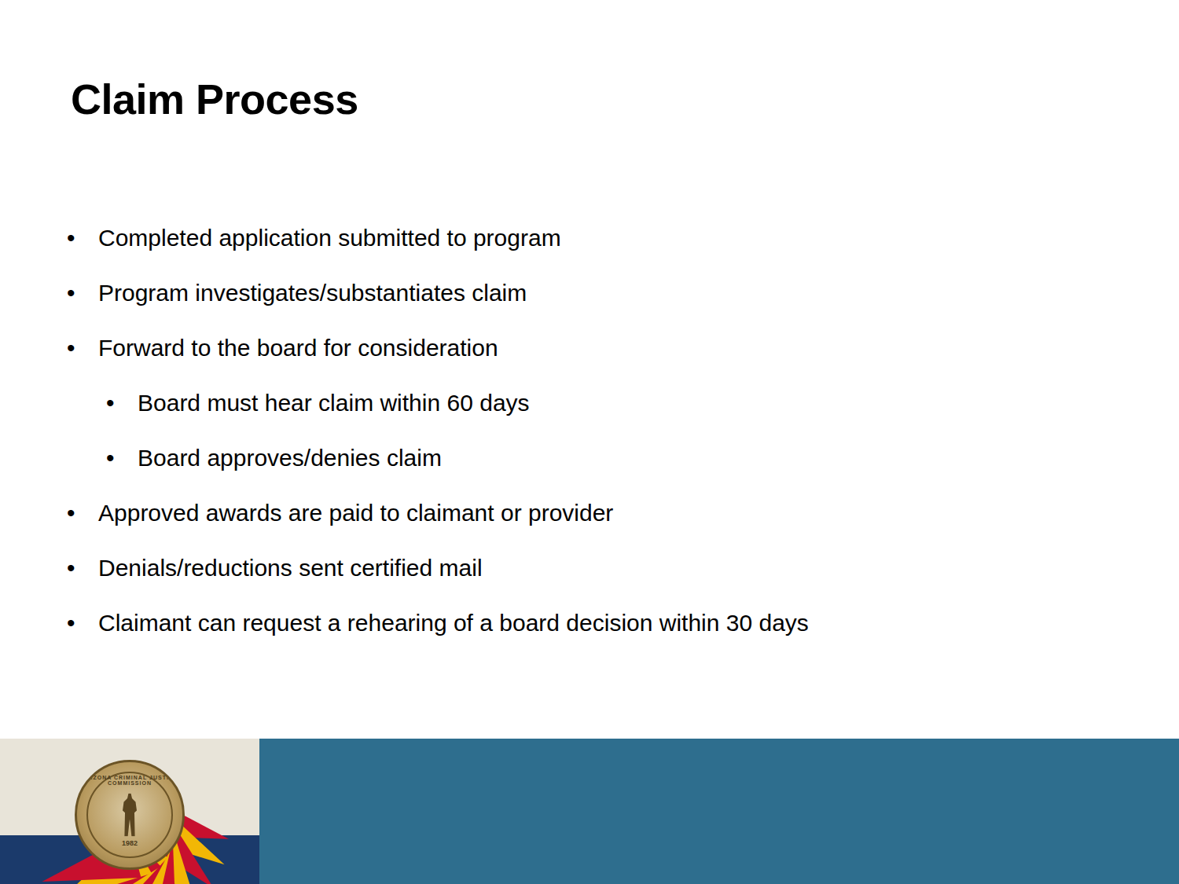Claim Process
Completed application submitted to program
Program investigates/substantiates claim
Forward to the board for consideration
Board must hear claim within 60 days
Board approves/denies claim
Approved awards are paid to claimant or provider
Denials/reductions sent certified mail
Claimant can request a rehearing of a board decision within 30 days
ARIZONA CRIMINAL JUSTICE COMMISSION
1982